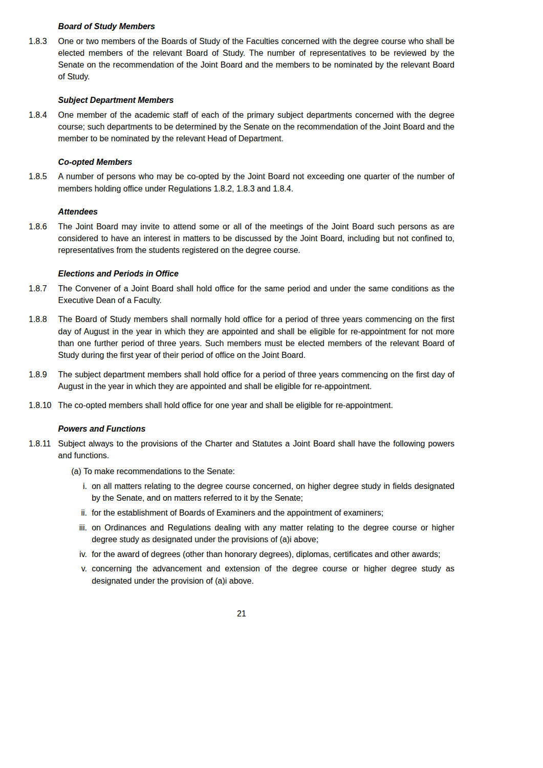Board of Study Members
1.8.3
One or two members of the Boards of Study of the Faculties concerned with the degree course who shall be elected members of the relevant Board of Study. The number of representatives to be reviewed by the Senate on the recommendation of the Joint Board and the members to be nominated by the relevant Board of Study.
Subject Department Members
1.8.4
One member of the academic staff of each of the primary subject departments concerned with the degree course; such departments to be determined by the Senate on the recommendation of the Joint Board and the member to be nominated by the relevant Head of Department.
Co-opted Members
1.8.5
A number of persons who may be co-opted by the Joint Board not exceeding one quarter of the number of members holding office under Regulations 1.8.2, 1.8.3 and 1.8.4.
Attendees
1.8.6
The Joint Board may invite to attend some or all of the meetings of the Joint Board such persons as are considered to have an interest in matters to be discussed by the Joint Board, including but not confined to, representatives from the students registered on the degree course.
Elections and Periods in Office
1.8.7
The Convener of a Joint Board shall hold office for the same period and under the same conditions as the Executive Dean of a Faculty.
1.8.8
The Board of Study members shall normally hold office for a period of three years commencing on the first day of August in the year in which they are appointed and shall be eligible for re-appointment for not more than one further period of three years. Such members must be elected members of the relevant Board of Study during the first year of their period of office on the Joint Board.
1.8.9
The subject department members shall hold office for a period of three years commencing on the first day of August in the year in which they are appointed and shall be eligible for re-appointment.
1.8.10
The co-opted members shall hold office for one year and shall be eligible for re-appointment.
Powers and Functions
1.8.11
Subject always to the provisions of the Charter and Statutes a Joint Board shall have the following powers and functions.
(a) To make recommendations to the Senate:
on all matters relating to the degree course concerned, on higher degree study in fields designated by the Senate, and on matters referred to it by the Senate;
for the establishment of Boards of Examiners and the appointment of examiners;
on Ordinances and Regulations dealing with any matter relating to the degree course or higher degree study as designated under the provisions of (a)i above;
for the award of degrees (other than honorary degrees), diplomas, certificates and other awards;
concerning the advancement and extension of the degree course or higher degree study as designated under the provision of (a)i above.
21